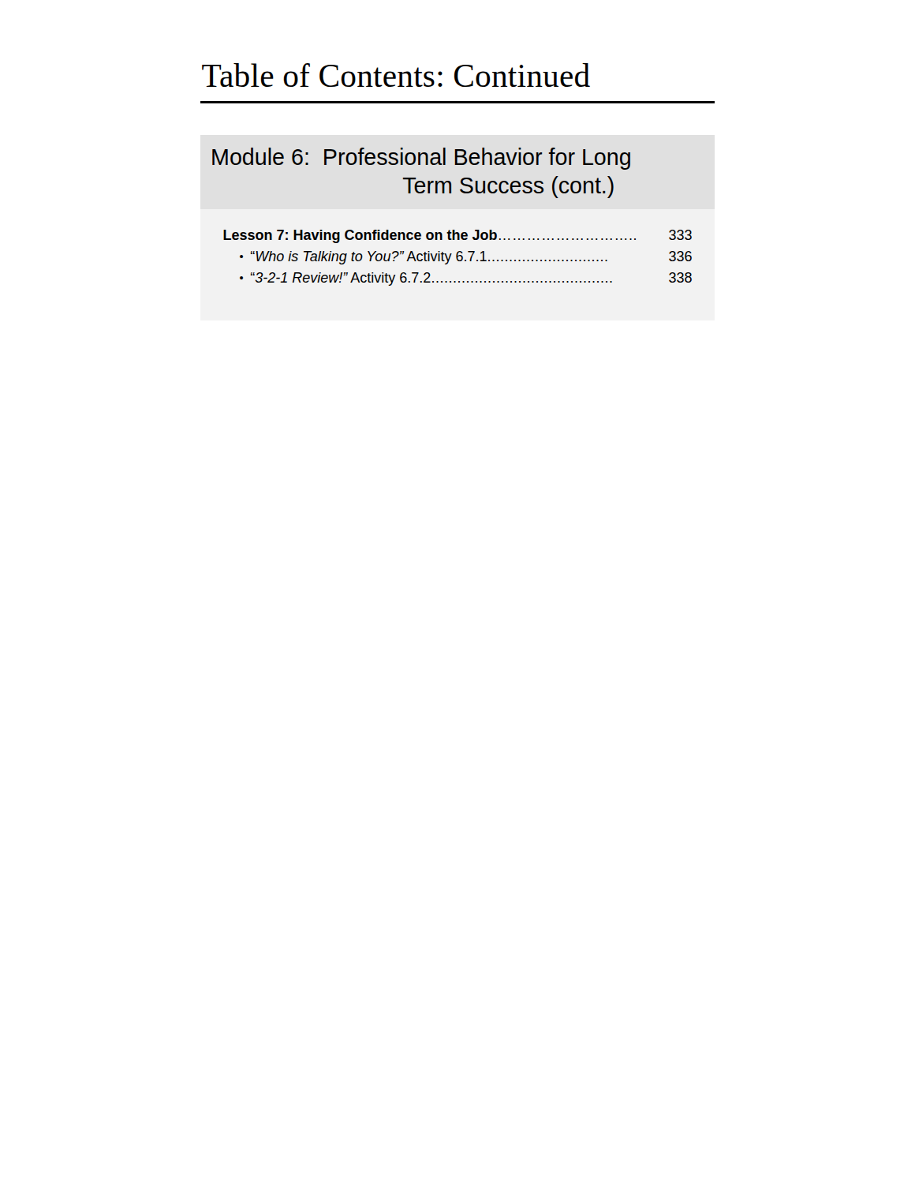Table of Contents: Continued
Module 6: Professional Behavior for Long
Term Success (cont.)
| Lesson 7: Having Confidence on the Job ……………………….. | 333 |
| • “ Who is Talking to You?” Activity 6.7.1 ............................ | 336 |
| • “ 3-2-1 Review!” Activity 6.7.2 .......................................... | 338 |